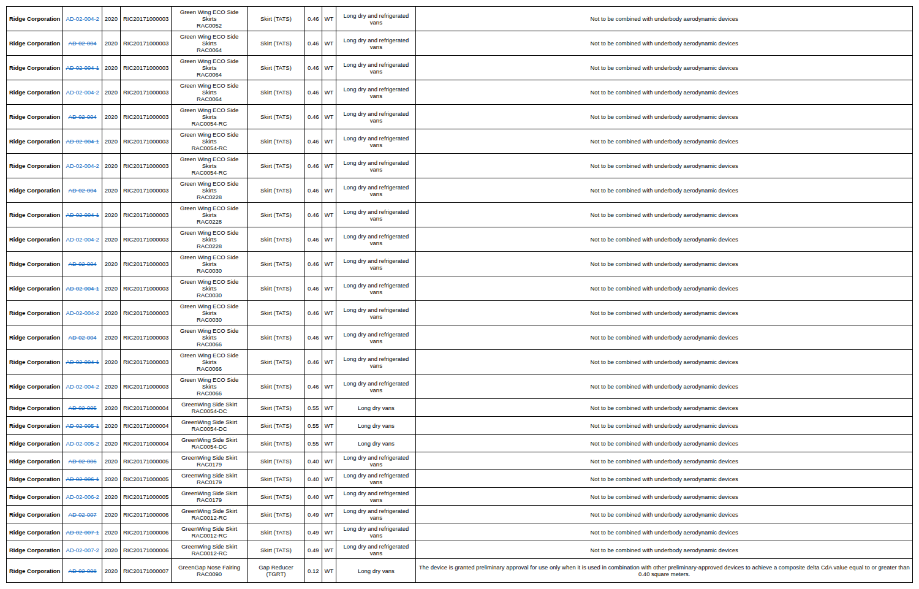| Ridge Corporation | AD-02-004-2 | 2020 | RIC20171000003 | Green Wing ECO Side Skirts RAC0052 | Skirt (TATS) | 0.46 | WT | Long dry and refrigerated vans | Not to be combined with underbody aerodynamic devices |
| Ridge Corporation | AD-02-004 | 2020 | RIC20171000003 | Green Wing ECO Side Skirts RAC0064 | Skirt (TATS) | 0.46 | WT | Long dry and refrigerated vans | Not to be combined with underbody aerodynamic devices |
| Ridge Corporation | AD-02-004-1 | 2020 | RIC20171000003 | Green Wing ECO Side Skirts RAC0064 | Skirt (TATS) | 0.46 | WT | Long dry and refrigerated vans | Not to be combined with underbody aerodynamic devices |
| Ridge Corporation | AD-02-004-2 | 2020 | RIC20171000003 | Green Wing ECO Side Skirts RAC0064 | Skirt (TATS) | 0.46 | WT | Long dry and refrigerated vans | Not to be combined with underbody aerodynamic devices |
| Ridge Corporation | AD-02-004 | 2020 | RIC20171000003 | Green Wing ECO Side Skirts RAC0054-RC | Skirt (TATS) | 0.46 | WT | Long dry and refrigerated vans | Not to be combined with underbody aerodynamic devices |
| Ridge Corporation | AD-02-004-1 | 2020 | RIC20171000003 | Green Wing ECO Side Skirts RAC0054-RC | Skirt (TATS) | 0.46 | WT | Long dry and refrigerated vans | Not to be combined with underbody aerodynamic devices |
| Ridge Corporation | AD-02-004-2 | 2020 | RIC20171000003 | Green Wing ECO Side Skirts RAC0054-RC | Skirt (TATS) | 0.46 | WT | Long dry and refrigerated vans | Not to be combined with underbody aerodynamic devices |
| Ridge Corporation | AD-02-004 | 2020 | RIC20171000003 | Green Wing ECO Side Skirts RAC0228 | Skirt (TATS) | 0.46 | WT | Long dry and refrigerated vans | Not to be combined with underbody aerodynamic devices |
| Ridge Corporation | AD-02-004-1 | 2020 | RIC20171000003 | Green Wing ECO Side Skirts RAC0228 | Skirt (TATS) | 0.46 | WT | Long dry and refrigerated vans | Not to be combined with underbody aerodynamic devices |
| Ridge Corporation | AD-02-004-2 | 2020 | RIC20171000003 | Green Wing ECO Side Skirts RAC0228 | Skirt (TATS) | 0.46 | WT | Long dry and refrigerated vans | Not to be combined with underbody aerodynamic devices |
| Ridge Corporation | AD-02-004 | 2020 | RIC20171000003 | Green Wing ECO Side Skirts RAC0030 | Skirt (TATS) | 0.46 | WT | Long dry and refrigerated vans | Not to be combined with underbody aerodynamic devices |
| Ridge Corporation | AD-02-004-1 | 2020 | RIC20171000003 | Green Wing ECO Side Skirts RAC0030 | Skirt (TATS) | 0.46 | WT | Long dry and refrigerated vans | Not to be combined with underbody aerodynamic devices |
| Ridge Corporation | AD-02-004-2 | 2020 | RIC20171000003 | Green Wing ECO Side Skirts RAC0030 | Skirt (TATS) | 0.46 | WT | Long dry and refrigerated vans | Not to be combined with underbody aerodynamic devices |
| Ridge Corporation | AD-02-004 | 2020 | RIC20171000003 | Green Wing ECO Side Skirts RAC0066 | Skirt (TATS) | 0.46 | WT | Long dry and refrigerated vans | Not to be combined with underbody aerodynamic devices |
| Ridge Corporation | AD-02-004-1 | 2020 | RIC20171000003 | Green Wing ECO Side Skirts RAC0066 | Skirt (TATS) | 0.46 | WT | Long dry and refrigerated vans | Not to be combined with underbody aerodynamic devices |
| Ridge Corporation | AD-02-004-2 | 2020 | RIC20171000003 | Green Wing ECO Side Skirts RAC0066 | Skirt (TATS) | 0.46 | WT | Long dry and refrigerated vans | Not to be combined with underbody aerodynamic devices |
| Ridge Corporation | AD-02-005 | 2020 | RIC20171000004 | GreenWing Side Skirt RAC0054-DC | Skirt (TATS) | 0.55 | WT | Long dry vans | Not to be combined with underbody aerodynamic devices |
| Ridge Corporation | AD-02-005-1 | 2020 | RIC20171000004 | GreenWing Side Skirt RAC0054-DC | Skirt (TATS) | 0.55 | WT | Long dry vans | Not to be combined with underbody aerodynamic devices |
| Ridge Corporation | AD-02-005-2 | 2020 | RIC20171000004 | GreenWing Side Skirt RAC0054-DC | Skirt (TATS) | 0.55 | WT | Long dry vans | Not to be combined with underbody aerodynamic devices |
| Ridge Corporation | AD-02-006 | 2020 | RIC20171000005 | GreenWing Side Skirt RAC0179 | Skirt (TATS) | 0.40 | WT | Long dry and refrigerated vans | Not to be combined with underbody aerodynamic devices |
| Ridge Corporation | AD-02-006-1 | 2020 | RIC20171000005 | GreenWing Side Skirt RAC0179 | Skirt (TATS) | 0.40 | WT | Long dry and refrigerated vans | Not to be combined with underbody aerodynamic devices |
| Ridge Corporation | AD-02-006-2 | 2020 | RIC20171000005 | GreenWing Side Skirt RAC0179 | Skirt (TATS) | 0.40 | WT | Long dry and refrigerated vans | Not to be combined with underbody aerodynamic devices |
| Ridge Corporation | AD-02-007 | 2020 | RIC20171000006 | GreenWing Side Skirt RAC0012-RC | Skirt (TATS) | 0.49 | WT | Long dry and refrigerated vans | Not to be combined with underbody aerodynamic devices |
| Ridge Corporation | AD-02-007-1 | 2020 | RIC20171000006 | GreenWing Side Skirt RAC0012-RC | Skirt (TATS) | 0.49 | WT | Long dry and refrigerated vans | Not to be combined with underbody aerodynamic devices |
| Ridge Corporation | AD-02-007-2 | 2020 | RIC20171000006 | GreenWing Side Skirt RAC0012-RC | Skirt (TATS) | 0.49 | WT | Long dry and refrigerated vans | Not to be combined with underbody aerodynamic devices |
| Ridge Corporation | AD-02-008 | 2020 | RIC20171000007 | GreenGap Nose Fairing RAC0090 | Gap Reducer (TGRT) | 0.12 | WT | Long dry vans | The device is granted preliminary approval for use only when it is used in combination with other preliminary-approved devices to achieve a composite delta CdA value equal to or greater than 0.40 square meters. |